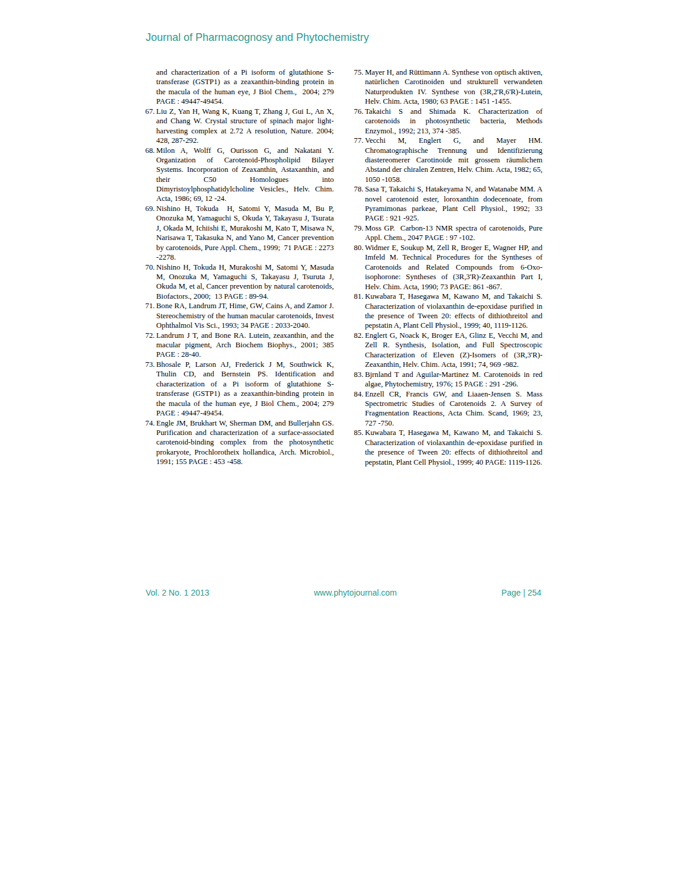Journal of Pharmacognosy and Phytochemistry
and characterization of a Pi isoform of glutathione S-transferase (GSTP1) as a zeaxanthin-binding protein in the macula of the human eye, J Biol Chem., 2004; 279 PAGE : 49447-49454.
67. Liu Z, Yan H, Wang K, Kuang T, Zhang J, Gui L, An X, and Chang W. Crystal structure of spinach major light-harvesting complex at 2.72 A resolution, Nature. 2004; 428, 287-292.
68. Milon A, Wolff G, Ourisson G, and Nakatani Y. Organization of Carotenoid-Phospholipid Bilayer Systems. Incorporation of Zeaxanthin, Astaxanthin, and their C50 Homologues into Dimyristoylphosphatidylcholine Vesicles., Helv. Chim. Acta, 1986; 69, 12 -24.
69. Nishino H, Tokuda H, Satomi Y, Masuda M, Bu P, Onozuka M, Yamaguchi S, Okuda Y, Takayasu J, Tsurata J, Okada M, Ichiishi E, Murakoshi M, Kato T, Misawa N, Narisawa T, Takasuka N, and Yano M, Cancer prevention by carotenoids, Pure Appl. Chem., 1999; 71 PAGE : 2273 -2278.
70. Nishino H, Tokuda H, Murakoshi M, Satomi Y, Masuda M, Onozuka M, Yamaguchi S, Takayasu J, Tsuruta J, Okuda M, et al, Cancer prevention by natural carotenoids, Biofactors., 2000; 13 PAGE : 89-94.
71. Bone RA, Landrum JT, Hime, GW, Cains A, and Zamor J. Stereochemistry of the human macular carotenoids, Invest Ophthalmol Vis Sci., 1993; 34 PAGE : 2033-2040.
72. Landrum J T, and Bone RA. Lutein, zeaxanthin, and the macular pigment, Arch Biochem Biophys., 2001; 385 PAGE : 28-40.
73. Bhosale P, Larson AJ, Frederick J M, Southwick K, Thulin CD, and Bernstein PS. Identification and characterization of a Pi isoform of glutathione S-transferase (GSTP1) as a zeaxanthin-binding protein in the macula of the human eye, J Biol Chem., 2004; 279 PAGE : 49447-49454.
74. Engle JM, Brukhart W, Sherman DM, and Bullerjahn GS. Purification and characterization of a surface-associated carotenoid-binding complex from the photosynthetic prokaryote, Prochlorotheix hollandica, Arch. Microbiol., 1991; 155 PAGE : 453 -458.
75. Mayer H, and Rüttimann A. Synthese von optisch aktiven, natürlichen Carotinoiden und strukturell verwandeten Naturprodukten IV. Synthese von (3R,2'R,6'R)-Lutein, Helv. Chim. Acta, 1980; 63 PAGE : 1451 -1455.
76. Takaichi S and Shimada K. Characterization of carotenoids in photosynthetic bacteria, Methods Enzymol., 1992; 213, 374 -385.
77. Vecchi M, Englert G, and Mayer HM. Chromatographische Trennung und Identifizierung diastereomerer Carotinoide mit grossem räumlichem Abstand der chiralen Zentren, Helv. Chim. Acta, 1982; 65, 1050 -1058.
78. Sasa T, Takaichi S, Hatakeyama N, and Watanabe MM. A novel carotenoid ester, loroxanthin dodecenoate, from Pyramimonas parkeae, Plant Cell Physiol., 1992; 33 PAGE : 921 -925.
79. Moss GP. Carbon-13 NMR spectra of carotenoids, Pure Appl. Chem., 2047 PAGE : 97 -102.
80. Widmer E, Soukup M, Zell R, Broger E, Wagner HP, and Imfeld M. Technical Procedures for the Syntheses of Carotenoids and Related Compounds from 6-Oxo-isophorone: Syntheses of (3R,3'R)-Zeaxanthin Part I, Helv. Chim. Acta, 1990; 73 PAGE: 861 -867.
81. Kuwabara T, Hasegawa M, Kawano M, and Takaichi S. Characterization of violaxanthin de-epoxidase purified in the presence of Tween 20: effects of dithiothreitol and pepstatin A, Plant Cell Physiol., 1999; 40, 1119-1126.
82. Englert G, Noack K, Broger EA, Glinz E, Vecchi M, and Zell R. Synthesis, Isolation, and Full Spectroscopic Characterization of Eleven (Z)-Isomers of (3R,3'R)-Zeaxanthin, Helv. Chim. Acta, 1991; 74, 969 -982.
83. Bjrnland T and Aguilar-Martinez M. Carotenoids in red algae, Phytochemistry, 1976; 15 PAGE : 291 -296.
84. Enzell CR, Francis GW, and Liaaen-Jensen S. Mass Spectrometric Studies of Carotenoids 2. A Survey of Fragmentation Reactions, Acta Chim. Scand, 1969; 23, 727 -750.
85. Kuwabara T, Hasegawa M, Kawano M, and Takaichi S. Characterization of violaxanthin de-epoxidase purified in the presence of Tween 20: effects of dithiothreitol and pepstatin, Plant Cell Physiol., 1999; 40 PAGE: 1119-1126.
Vol. 2 No. 1 2013
www.phytojournal.com
Page | 254